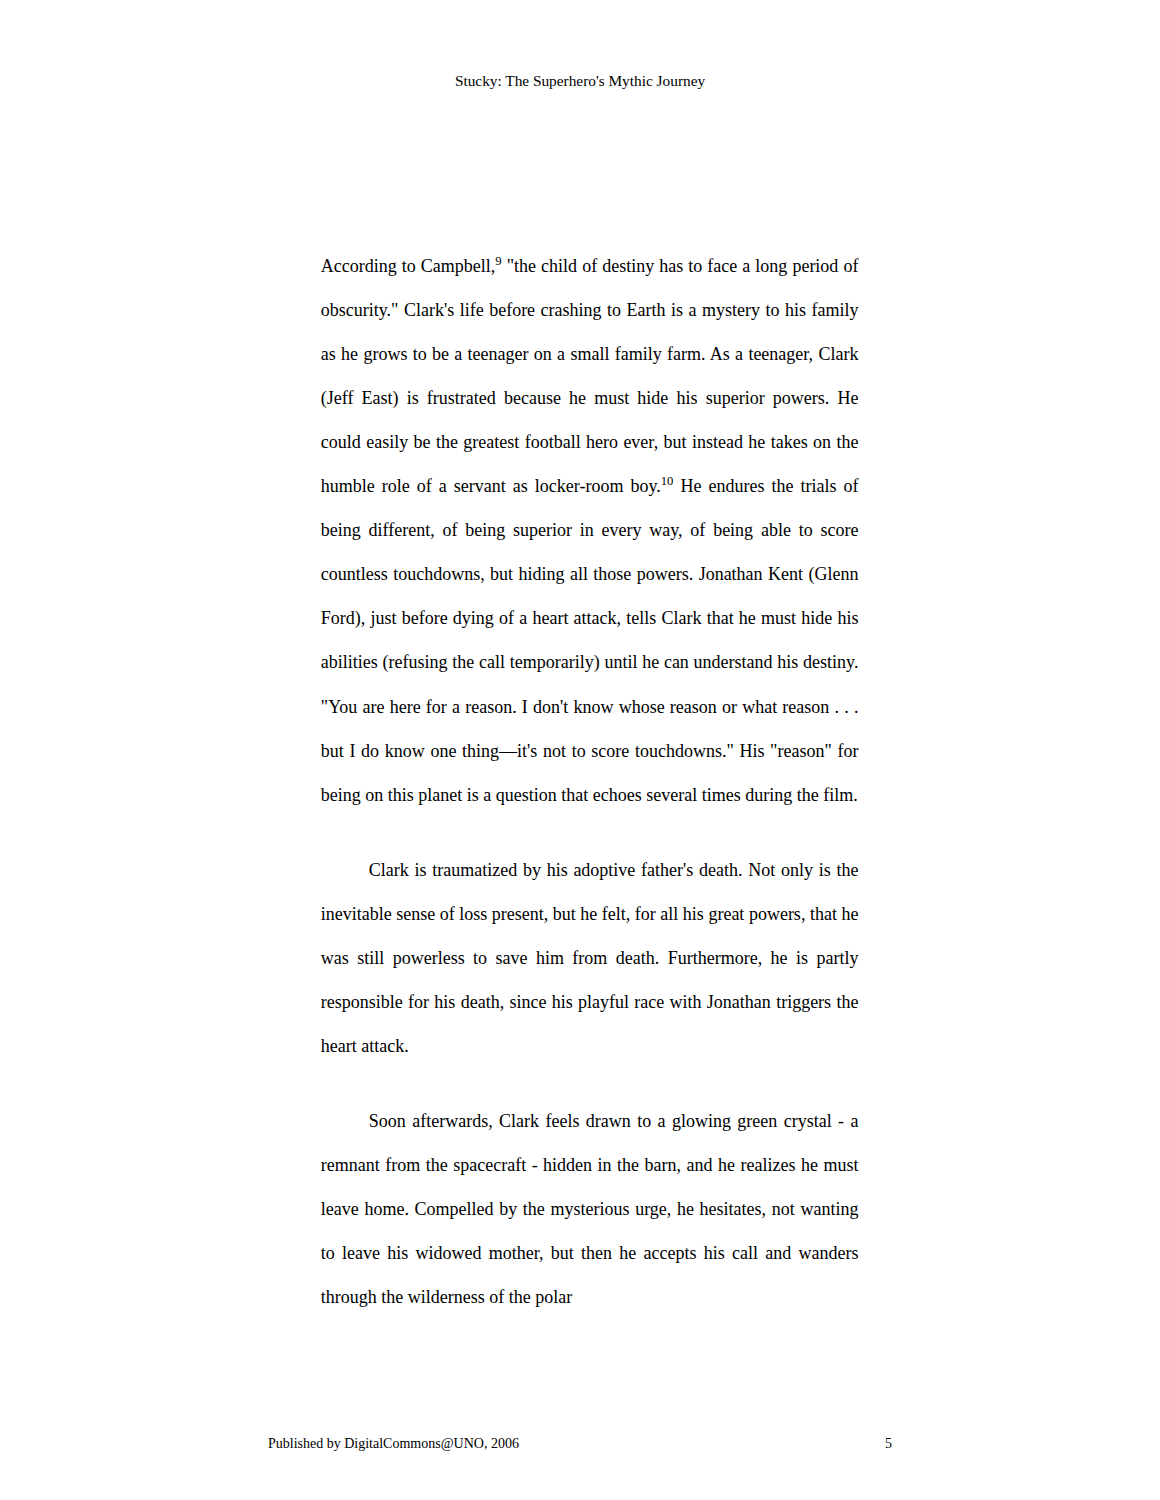Stucky: The Superhero's Mythic Journey
According to Campbell,9 "the child of destiny has to face a long period of obscurity." Clark's life before crashing to Earth is a mystery to his family as he grows to be a teenager on a small family farm. As a teenager, Clark (Jeff East) is frustrated because he must hide his superior powers. He could easily be the greatest football hero ever, but instead he takes on the humble role of a servant as locker-room boy.10 He endures the trials of being different, of being superior in every way, of being able to score countless touchdowns, but hiding all those powers. Jonathan Kent (Glenn Ford), just before dying of a heart attack, tells Clark that he must hide his abilities (refusing the call temporarily) until he can understand his destiny. "You are here for a reason. I don't know whose reason or what reason . . . but I do know one thing—it's not to score touchdowns." His "reason" for being on this planet is a question that echoes several times during the film.
Clark is traumatized by his adoptive father's death. Not only is the inevitable sense of loss present, but he felt, for all his great powers, that he was still powerless to save him from death. Furthermore, he is partly responsible for his death, since his playful race with Jonathan triggers the heart attack.
Soon afterwards, Clark feels drawn to a glowing green crystal - a remnant from the spacecraft - hidden in the barn, and he realizes he must leave home. Compelled by the mysterious urge, he hesitates, not wanting to leave his widowed mother, but then he accepts his call and wanders through the wilderness of the polar
Published by DigitalCommons@UNO, 2006
5